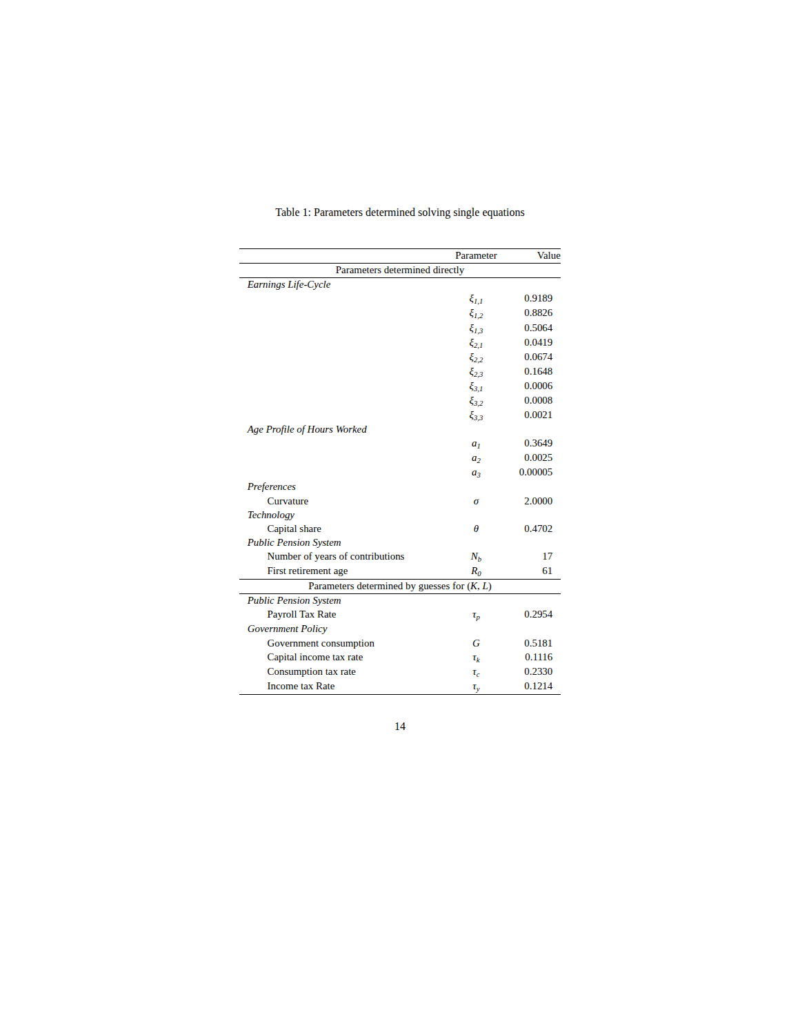Table 1: Parameters determined solving single equations
| | Parameter | Value |
| Parameters determined directly |
| Earnings Life-Cycle | | |
| | ξ 1,1 | 0.9189 |
| | ξ 1,2 | 0.8826 |
| | ξ 1,3 | 0.5064 |
| | ξ 2,1 | 0.0419 |
| | ξ 2,2 | 0.0674 |
| | ξ 2,3 | 0.1648 |
| | ξ 3,1 | 0.0006 |
| | ξ 3,2 | 0.0008 |
| | ξ 3,3 | 0.0021 |
| Age Profile of Hours Worked | | |
| | a 1 | 0.3649 |
| | a 2 | 0.0025 |
| | a 3 | 0.00005 |
| Preferences | | |
| Curvature | σ | 2.0000 |
| Technology | | |
| Capital share | θ | 0.4702 |
| Public Pension System | | |
| Number of years of contributions | N b | 17 |
| First retirement age | R 0 | 61 |
| Parameters determined by guesses for ( K , L ) |
| Public Pension System | | |
| Payroll Tax Rate | τ p | 0.2954 |
| Government Policy | | |
| Government consumption | G | 0.5181 |
| Capital income tax rate | τ k | 0.1116 |
| Consumption tax rate | τ c | 0.2330 |
| Income tax Rate | τ y | 0.1214 |
14